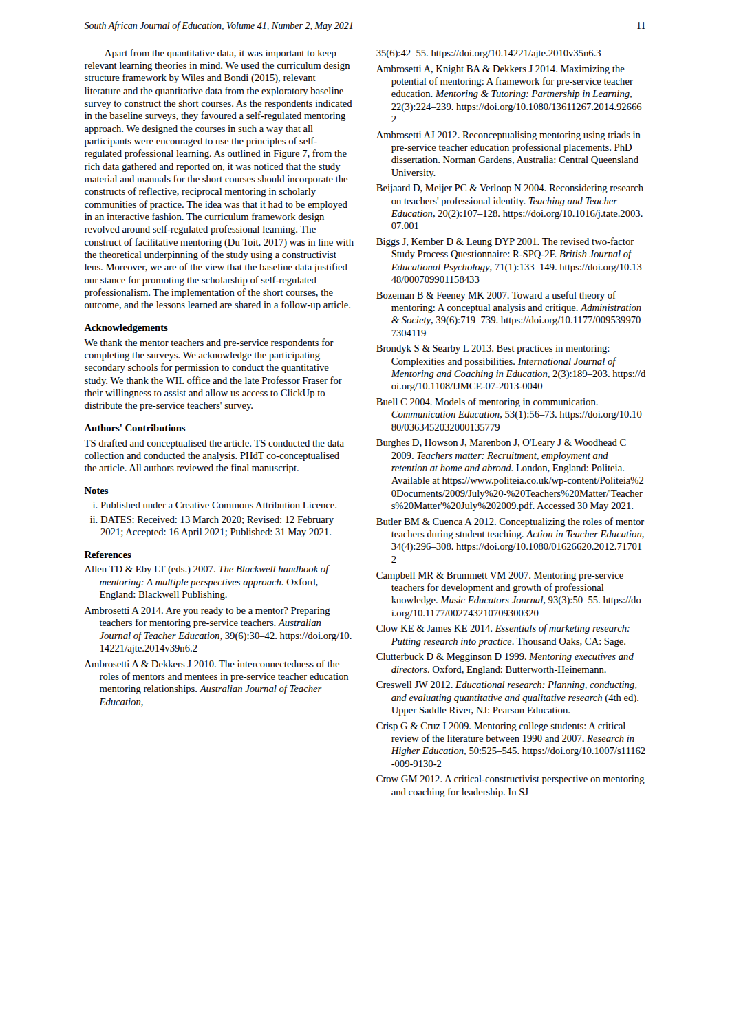South African Journal of Education, Volume 41, Number 2, May 2021 11
Apart from the quantitative data, it was important to keep relevant learning theories in mind. We used the curriculum design structure framework by Wiles and Bondi (2015), relevant literature and the quantitative data from the exploratory baseline survey to construct the short courses. As the respondents indicated in the baseline surveys, they favoured a self-regulated mentoring approach. We designed the courses in such a way that all participants were encouraged to use the principles of self-regulated professional learning. As outlined in Figure 7, from the rich data gathered and reported on, it was noticed that the study material and manuals for the short courses should incorporate the constructs of reflective, reciprocal mentoring in scholarly communities of practice. The idea was that it had to be employed in an interactive fashion. The curriculum framework design revolved around self-regulated professional learning. The construct of facilitative mentoring (Du Toit, 2017) was in line with the theoretical underpinning of the study using a constructivist lens. Moreover, we are of the view that the baseline data justified our stance for promoting the scholarship of self-regulated professionalism. The implementation of the short courses, the outcome, and the lessons learned are shared in a follow-up article.
Acknowledgements
We thank the mentor teachers and pre-service respondents for completing the surveys. We acknowledge the participating secondary schools for permission to conduct the quantitative study. We thank the WIL office and the late Professor Fraser for their willingness to assist and allow us access to ClickUp to distribute the pre-service teachers' survey.
Authors' Contributions
TS drafted and conceptualised the article. TS conducted the data collection and conducted the analysis. PHdT co-conceptualised the article. All authors reviewed the final manuscript.
Notes
Published under a Creative Commons Attribution Licence.
DATES: Received: 13 March 2020; Revised: 12 February 2021; Accepted: 16 April 2021; Published: 31 May 2021.
References
Allen TD & Eby LT (eds.) 2007. The Blackwell handbook of mentoring: A multiple perspectives approach. Oxford, England: Blackwell Publishing.
Ambrosetti A 2014. Are you ready to be a mentor? Preparing teachers for mentoring pre-service teachers. Australian Journal of Teacher Education, 39(6):30–42. https://doi.org/10.14221/ajte.2014v39n6.2
Ambrosetti A & Dekkers J 2010. The interconnectedness of the roles of mentors and mentees in pre-service teacher education mentoring relationships. Australian Journal of Teacher Education,
35(6):42–55. https://doi.org/10.14221/ajte.2010v35n6.3
Ambrosetti A, Knight BA & Dekkers J 2014. Maximizing the potential of mentoring: A framework for pre-service teacher education. Mentoring & Tutoring: Partnership in Learning, 22(3):224–239. https://doi.org/10.1080/13611267.2014.926662
Ambrosetti AJ 2012. Reconceptualising mentoring using triads in pre-service teacher education professional placements. PhD dissertation. Norman Gardens, Australia: Central Queensland University.
Beijaard D, Meijer PC & Verloop N 2004. Reconsidering research on teachers' professional identity. Teaching and Teacher Education, 20(2):107–128. https://doi.org/10.1016/j.tate.2003.07.001
Biggs J, Kember D & Leung DYP 2001. The revised two-factor Study Process Questionnaire: R-SPQ-2F. British Journal of Educational Psychology, 71(1):133–149. https://doi.org/10.1348/000709901158433
Bozeman B & Feeney MK 2007. Toward a useful theory of mentoring: A conceptual analysis and critique. Administration & Society, 39(6):719–739. https://doi.org/10.1177/0095399707304119
Brondyk S & Searby L 2013. Best practices in mentoring: Complexities and possibilities. International Journal of Mentoring and Coaching in Education, 2(3):189–203. https://doi.org/10.1108/IJMCE-07-2013-0040
Buell C 2004. Models of mentoring in communication. Communication Education, 53(1):56–73. https://doi.org/10.1080/0363452032000135779
Burghes D, Howson J, Marenbon J, O'Leary J & Woodhead C 2009. Teachers matter: Recruitment, employment and retention at home and abroad. London, England: Politeia. Available at https://www.politeia.co.uk/wp-content/Politeia%20Documents/2009/July%20-%20Teachers%20Matter/'Teachers%20Matter'%20July%202009.pdf. Accessed 30 May 2021.
Butler BM & Cuenca A 2012. Conceptualizing the roles of mentor teachers during student teaching. Action in Teacher Education, 34(4):296–308. https://doi.org/10.1080/01626620.2012.717012
Campbell MR & Brummett VM 2007. Mentoring pre-service teachers for development and growth of professional knowledge. Music Educators Journal, 93(3):50–55. https://doi.org/10.1177/002743210709300320
Clow KE & James KE 2014. Essentials of marketing research: Putting research into practice. Thousand Oaks, CA: Sage.
Clutterbuck D & Megginson D 1999. Mentoring executives and directors. Oxford, England: Butterworth-Heinemann.
Creswell JW 2012. Educational research: Planning, conducting, and evaluating quantitative and qualitative research (4th ed). Upper Saddle River, NJ: Pearson Education.
Crisp G & Cruz I 2009. Mentoring college students: A critical review of the literature between 1990 and 2007. Research in Higher Education, 50:525–545. https://doi.org/10.1007/s11162-009-9130-2
Crow GM 2012. A critical-constructivist perspective on mentoring and coaching for leadership. In SJ